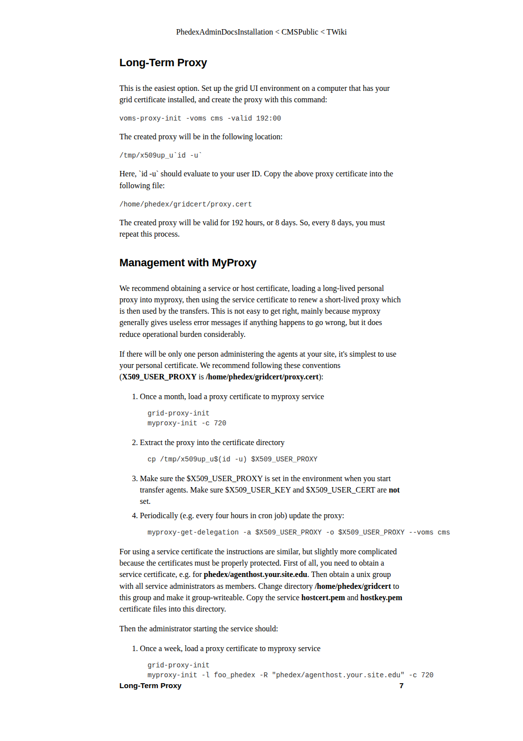PhedexAdminDocsInstallation < CMSPublic < TWiki
Long-Term Proxy
This is the easiest option. Set up the grid UI environment on a computer that has your grid certificate installed, and create the proxy with this command:
voms-proxy-init -voms cms -valid 192:00
The created proxy will be in the following location:
/tmp/x509up_u`id -u`
Here, `id -u` should evaluate to your user ID. Copy the above proxy certificate into the following file:
/home/phedex/gridcert/proxy.cert
The created proxy will be valid for 192 hours, or 8 days. So, every 8 days, you must repeat this process.
Management with MyProxy
We recommend obtaining a service or host certificate, loading a long-lived personal proxy into myproxy, then using the service certificate to renew a short-lived proxy which is then used by the transfers. This is not easy to get right, mainly because myproxy generally gives useless error messages if anything happens to go wrong, but it does reduce operational burden considerably.
If there will be only one person administering the agents at your site, it's simplest to use your personal certificate. We recommend following these conventions (X509_USER_PROXY is /home/phedex/gridcert/proxy.cert):
Once a month, load a proxy certificate to myproxy service
grid-proxy-init
myproxy-init -c 720
Extract the proxy into the certificate directory
cp /tmp/x509up_u$(id -u) $X509_USER_PROXY
Make sure the $X509_USER_PROXY is set in the environment when you start transfer agents. Make sure $X509_USER_KEY and $X509_USER_CERT are not set.
Periodically (e.g. every four hours in cron job) update the proxy:
myproxy-get-delegation -a $X509_USER_PROXY -o $X509_USER_PROXY --voms cms
For using a service certificate the instructions are similar, but slightly more complicated because the certificates must be properly protected. First of all, you need to obtain a service certificate, e.g. for phedex/agenthost.your.site.edu. Then obtain a unix group with all service administrators as members. Change directory /home/phedex/gridcert to this group and make it group-writeable. Copy the service hostcert.pem and hostkey.pem certificate files into this directory.
Then the administrator starting the service should:
Once a week, load a proxy certificate to myproxy service
grid-proxy-init
myproxy-init -l foo_phedex -R "phedex/agenthost.your.site.edu" -c 720
Long-Term Proxy 7